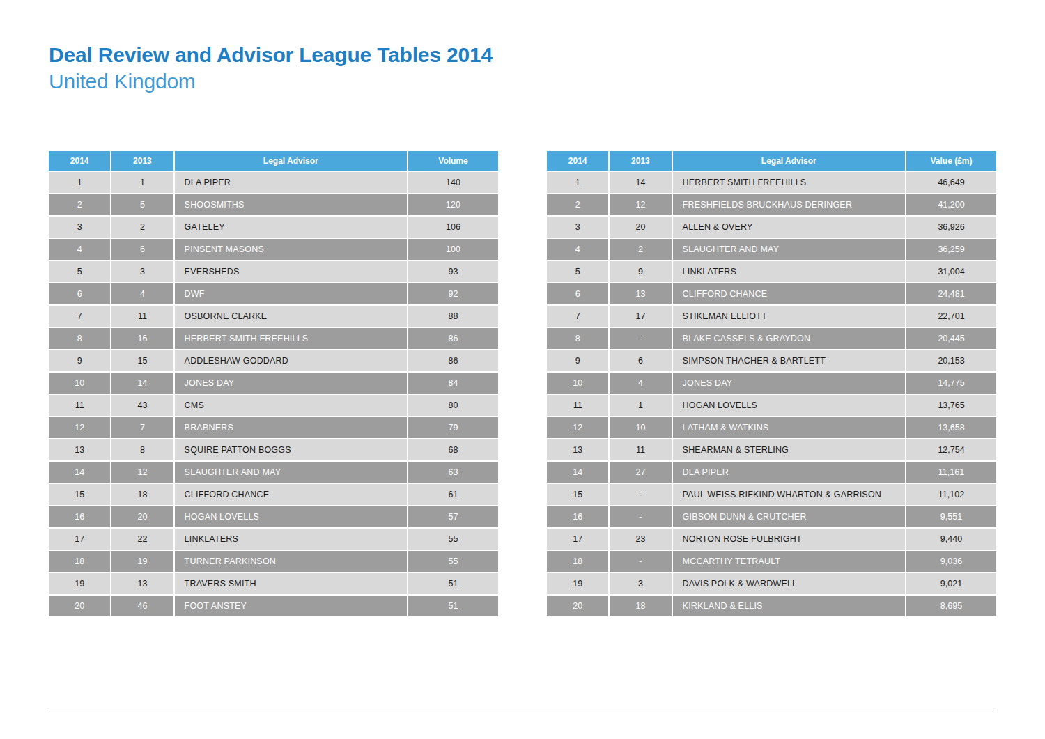Deal Review and Advisor League Tables 2014United Kingdom
| 2014 | 2013 | Legal Advisor | Volume |
| --- | --- | --- | --- |
| 1 | 1 | DLA PIPER | 140 |
| 2 | 5 | SHOOSMITHS | 120 |
| 3 | 2 | GATELEY | 106 |
| 4 | 6 | PINSENT MASONS | 100 |
| 5 | 3 | EVERSHEDS | 93 |
| 6 | 4 | DWF | 92 |
| 7 | 11 | OSBORNE CLARKE | 88 |
| 8 | 16 | HERBERT SMITH FREEHILLS | 86 |
| 9 | 15 | ADDLESHAW GODDARD | 86 |
| 10 | 14 | JONES DAY | 84 |
| 11 | 43 | CMS | 80 |
| 12 | 7 | BRABNERS | 79 |
| 13 | 8 | SQUIRE PATTON BOGGS | 68 |
| 14 | 12 | SLAUGHTER AND MAY | 63 |
| 15 | 18 | CLIFFORD CHANCE | 61 |
| 16 | 20 | HOGAN LOVELLS | 57 |
| 17 | 22 | LINKLATERS | 55 |
| 18 | 19 | TURNER PARKINSON | 55 |
| 19 | 13 | TRAVERS SMITH | 51 |
| 20 | 46 | FOOT ANSTEY | 51 |
| 2014 | 2013 | Legal Advisor | Value (£m) |
| --- | --- | --- | --- |
| 1 | 14 | HERBERT SMITH FREEHILLS | 46,649 |
| 2 | 12 | FRESHFIELDS BRUCKHAUS DERINGER | 41,200 |
| 3 | 20 | ALLEN & OVERY | 36,926 |
| 4 | 2 | SLAUGHTER AND MAY | 36,259 |
| 5 | 9 | LINKLATERS | 31,004 |
| 6 | 13 | CLIFFORD CHANCE | 24,481 |
| 7 | 17 | STIKEMAN ELLIOTT | 22,701 |
| 8 | - | BLAKE CASSELS & GRAYDON | 20,445 |
| 9 | 6 | SIMPSON THACHER & BARTLETT | 20,153 |
| 10 | 4 | JONES DAY | 14,775 |
| 11 | 1 | HOGAN LOVELLS | 13,765 |
| 12 | 10 | LATHAM & WATKINS | 13,658 |
| 13 | 11 | SHEARMAN & STERLING | 12,754 |
| 14 | 27 | DLA PIPER | 11,161 |
| 15 | - | PAUL WEISS RIFKIND WHARTON & GARRISON | 11,102 |
| 16 | - | GIBSON DUNN & CRUTCHER | 9,551 |
| 17 | 23 | NORTON ROSE FULBRIGHT | 9,440 |
| 18 | - | MCCARTHY TETRAULT | 9,036 |
| 19 | 3 | DAVIS POLK & WARDWELL | 9,021 |
| 20 | 18 | KIRKLAND & ELLIS | 8,695 |